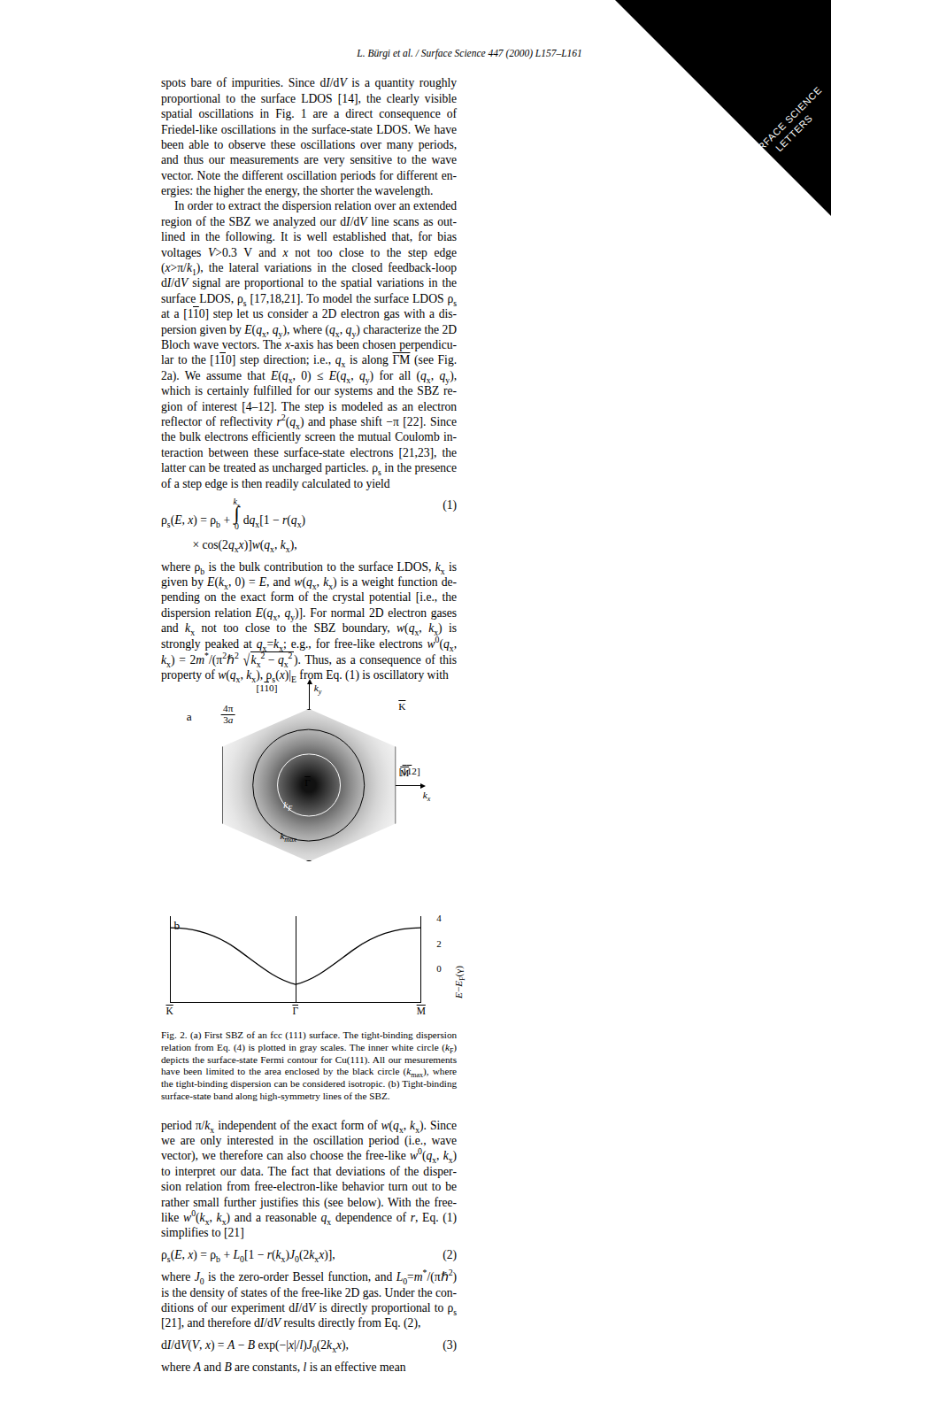SURFACE SCIENCE
LETTERS
L. Bürgi et al. / Surface Science 447 (2000) L157–L161 L159
spots bare of impurities. Since dI/dV is a quantity roughly proportional to the surface LDOS [14], the clearly visible spatial oscillations in Fig. 1 are a direct consequence of Friedel-like oscillations in the surface-state LDOS. We have been able to observe these oscillations over many periods, and thus our measurements are very sensitive to the wave vector. Note the different oscillation periods for different energies: the higher the energy, the shorter the wavelength.
In order to extract the dispersion relation over an extended region of the SBZ we analyzed our dI/dV line scans as outlined in the following. It is well established that, for bias voltages V>0.3 V and x not too close to the step edge (x>π/k1), the lateral variations in the closed feedback-loop dI/dV signal are proportional to the spatial variations in the surface LDOS, ρs [17,18,21]. To model the surface LDOS ρs at a [110] step let us consider a 2D electron gas with a dispersion given by E(qx, qy), where (qx, qy) characterize the 2D Bloch wave vectors. The x-axis has been chosen perpendicular to the [110] step direction; i.e., qx is along ΓM (see Fig. 2a). We assume that E(qx, 0) ≤ E(qx, qy) for all (qx, qy), which is certainly fulfilled for our systems and the SBZ region of interest [4–12]. The step is modeled as an electron reflector of reflectivity r2(qx) and phase shift −π [22]. Since the bulk electrons efficiently screen the mutual Coulomb interaction between these surface-state electrons [21,23], the latter can be treated as uncharged particles. ρs in the presence of a step edge is then readily calculated to yield
ρs(E, x) = ρb + kx ∫ 0 dqx[1 − r(qx)
(1)
× cos(2qxx)]w(qx, kx),
where ρb is the bulk contribution to the surface LDOS, kx is given by E(kx, 0) = E, and w(qx, kx) is a weight function depending on the exact form of the crystal potential [i.e., the dispersion relation E(qx, qy)]. For normal 2D electron gases and kx not too close to the SBZ boundary, w(qx, kx) is strongly peaked at qx=kx; e.g., for free-like electrons w0(qx, kx) = 2m*/(π2ℏ2 √kx2 − qx2). Thus, as a consequence of this property of w(qx, kx), ρs(x)|E from Eq. (1) is oscillatory with
a
ky
[110]
K
4π 3a
Γ
M
kF
kmax
[112]
kx
b
4 2 0
E−EF(γ)
K Γ M
Fig. 2. (a) First SBZ of an fcc (111) surface. The tight-binding dispersion relation from Eq. (4) is plotted in gray scales. The inner white circle (kF) depicts the surface-state Fermi contour for Cu(111). All our mesurements have been limited to the area enclosed by the black circle (kmax), where the tight-binding dispersion can be considered isotropic. (b) Tight-binding surface-state band along high-symmetry lines of the SBZ.
period π/kx independent of the exact form of w(qx, kx). Since we are only interested in the oscillation period (i.e., wave vector), we therefore can also choose the free-like w0(qx, kx) to interpret our data. The fact that deviations of the dispersion relation from free-electron-like behavior turn out to be rather small further justifies this (see below). With the free-like w0(kx, kx) and a reasonable qx dependence of r, Eq. (1) simplifies to [21]
ρs(E, x) = ρb + L0[1 − r(kx)J0(2kxx)],
(2)
where J0 is the zero-order Bessel function, and L0=m*/(πℏ2) is the density of states of the free-like 2D gas. Under the conditions of our experiment dI/dV is directly proportional to ρs [21], and therefore dI/dV results directly from Eq. (2),
dI/dV(V, x) = A − B exp(−|x|/l)J0(2kxx),
(3)
where A and B are constants, l is an effective mean